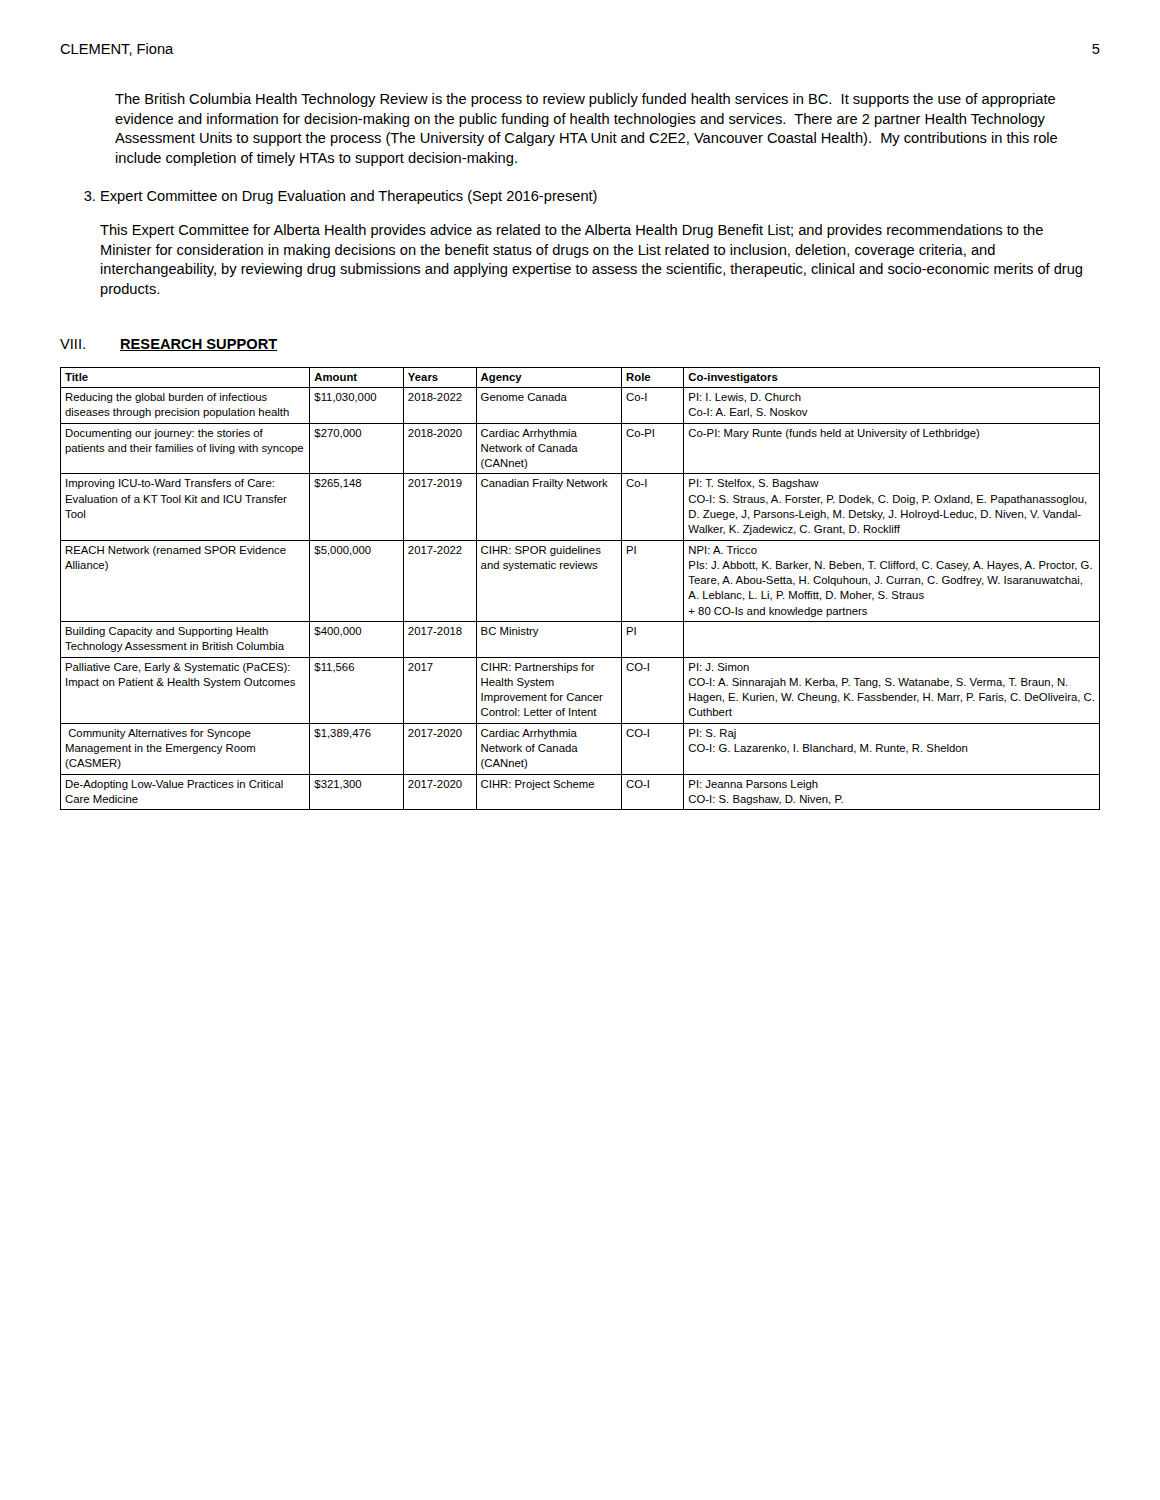CLEMENT, Fiona 5
The British Columbia Health Technology Review is the process to review publicly funded health services in BC. It supports the use of appropriate evidence and information for decision-making on the public funding of health technologies and services. There are 2 partner Health Technology Assessment Units to support the process (The University of Calgary HTA Unit and C2E2, Vancouver Coastal Health). My contributions in this role include completion of timely HTAs to support decision-making.
Expert Committee on Drug Evaluation and Therapeutics (Sept 2016-present)
This Expert Committee for Alberta Health provides advice as related to the Alberta Health Drug Benefit List; and provides recommendations to the Minister for consideration in making decisions on the benefit status of drugs on the List related to inclusion, deletion, coverage criteria, and interchangeability, by reviewing drug submissions and applying expertise to assess the scientific, therapeutic, clinical and socio-economic merits of drug products.
VIII. RESEARCH SUPPORT
| Title | Amount | Years | Agency | Role | Co-investigators |
| --- | --- | --- | --- | --- | --- |
| Reducing the global burden of infectious diseases through precision population health | $11,030,000 | 2018-2022 | Genome Canada | Co-I | PI: I. Lewis, D. Church Co-I: A. Earl, S. Noskov |
| Documenting our journey: the stories of patients and their families of living with syncope | $270,000 | 2018-2020 | Cardiac Arrhythmia Network of Canada (CANnet) | Co-PI | Co-PI: Mary Runte (funds held at University of Lethbridge) |
| Improving ICU-to-Ward Transfers of Care: Evaluation of a KT Tool Kit and ICU Transfer Tool | $265,148 | 2017-2019 | Canadian Frailty Network | Co-I | PI: T. Stelfox, S. Bagshaw CO-I: S. Straus, A. Forster, P. Dodek, C. Doig, P. Oxland, E. Papathanassoglou, D. Zuege, J, Parsons-Leigh, M. Detsky, J. Holroyd-Leduc, D. Niven, V. Vandal-Walker, K. Zjadewicz, C. Grant, D. Rockliff |
| REACH Network (renamed SPOR Evidence Alliance) | $5,000,000 | 2017-2022 | CIHR: SPOR guidelines and systematic reviews | PI | NPI: A. Tricco PIs: J. Abbott, K. Barker, N. Beben, T. Clifford, C. Casey, A. Hayes, A. Proctor, G. Teare, A. Abou-Setta, H. Colquhoun, J. Curran, C. Godfrey, W. Isaranuwatchai, A. Leblanc, L. Li, P. Moffitt, D. Moher, S. Straus + 80 CO-Is and knowledge partners |
| Building Capacity and Supporting Health Technology Assessment in British Columbia | $400,000 | 2017-2018 | BC Ministry | PI | |
| Palliative Care, Early & Systematic (PaCES): Impact on Patient & Health System Outcomes | $11,566 | 2017 | CIHR: Partnerships for Health System Improvement for Cancer Control: Letter of Intent | CO-I | PI: J. Simon CO-I: A. Sinnarajah M. Kerba, P. Tang, S. Watanabe, S. Verma, T. Braun, N. Hagen, E. Kurien, W. Cheung, K. Fassbender, H. Marr, P. Faris, C. DeOliveira, C. Cuthbert |
| Community Alternatives for Syncope Management in the Emergency Room (CASMER) | $1,389,476 | 2017-2020 | Cardiac Arrhythmia Network of Canada (CANnet) | CO-I | PI: S. Raj CO-I: G. Lazarenko, I. Blanchard, M. Runte, R. Sheldon |
| De-Adopting Low-Value Practices in Critical Care Medicine | $321,300 | 2017-2020 | CIHR: Project Scheme | CO-I | PI: Jeanna Parsons Leigh CO-I: S. Bagshaw, D. Niven, P. |